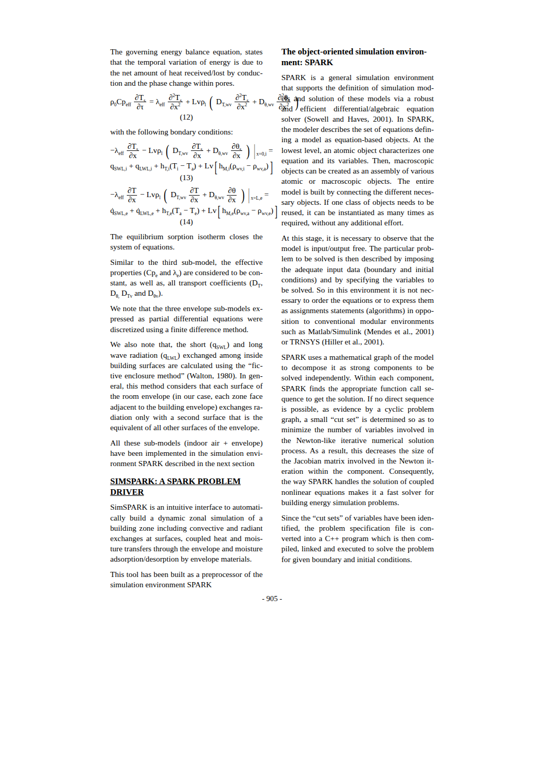The governing energy balance equation, states that the temporal variation of energy is due to the net amount of heat received/lost by conduction and the phase change within pores.
ρ0Cpeff ∂Ts∂τ = λeff ∂2Ts∂x2 + Lvρl ( DT,wv ∂2Ts∂x2 + Dθ,wv ∂2θs∂x2 ) (12)
with the following bondary conditions:
−λeff ∂Ts∂x − Lvρl ( DT,wv ∂Ts∂x + Dθ,wv ∂θs∂x )|x=0,i = qSWL,i + qLWL,i + hT,i(Ti − Ta) + Lv[hM,i(ρwv,i − ρwv,a)] (13) −λeff ∂T∂x − Lvρl ( DT,wv ∂T∂x + Dθ,wv ∂θ∂x )|x=L,e = q̇SWL,e + q̇LWL,e + hT,e(Ta − Te) + Lv[hM,e(ρwv,a − ρwv,e)] (14)
The equilibrium sorption isotherm closes the system of equations.
Similar to the third sub-model, the effective properties (Cpe and λe) are considered to be constant, as well as, all transport coefficients (DT, Dθ, DTv and Dθv).
We note that the three envelope sub-models expressed as partial differential equations were discretized using a finite difference method.
We also note that, the short (qSWL) and long wave radiation (qLWL) exchanged among inside building surfaces are calculated using the “fictive enclosure method” (Walton, 1980). In general, this method considers that each surface of the room envelope (in our case, each zone face adjacent to the building envelope) exchanges radiation only with a second surface that is the equivalent of all other surfaces of the envelope.
All these sub-models (indoor air + envelope) have been implemented in the simulation environment SPARK described in the next section
SimSPARK: a SPARK problem driver
SimSPARK is an intuitive interface to automatically build a dynamic zonal simulation of a building zone including convective and radiant exchanges at surfaces, coupled heat and moisture transfers through the envelope and moisture adsorption/desorption by envelope materials.
This tool has been built as a preprocessor of the simulation environment SPARK
The object-oriented simulation environ­ment: SPARK
SPARK is a general simulation environment that supports the definition of simulation models and solution of these models via a robust and efficient differential/algebraic equation solver (Sowell and Haves, 2001). In SPARK, the modeler describes the set of equations defining a model as equation-based objects. At the lowest level, an atomic object characterizes one equation and its variables. Then, macroscopic objects can be created as an assembly of various atomic or macroscopic objects. The entire model is built by connecting the different necessary objects. If one class of objects needs to be reused, it can be instantiated as many times as required, without any additional effort.
At this stage, it is necessary to observe that the model is input/output free. The particular problem to be solved is then described by imposing the adequate input data (boundary and initial conditions) and by specifying the variables to be solved. So in this environment it is not necessary to order the equations or to express them as assignments statements (algorithms) in opposition to conventional modular environments such as Matlab/Simulink (Mendes et al., 2001) or TRNSYS (Hiller et al., 2001).
SPARK uses a mathematical graph of the model to decompose it as strong components to be solved independently. Within each component, SPARK finds the appropriate function call sequence to get the solution. If no direct sequence is possible, as evidence by a cyclic problem graph, a small “cut set” is determined so as to minimize the number of variables involved in the Newton-like iterative numerical solution process. As a result, this decreases the size of the Jacobian matrix involved in the Newton iteration within the component. Consequently, the way SPARK handles the solution of coupled nonlinear equations makes it a fast solver for building energy simulation problems.
Since the “cut sets” of variables have been identified, the problem specification file is converted into a C++ program which is then compiled, linked and executed to solve the problem for given boundary and initial conditions.
- 905 -